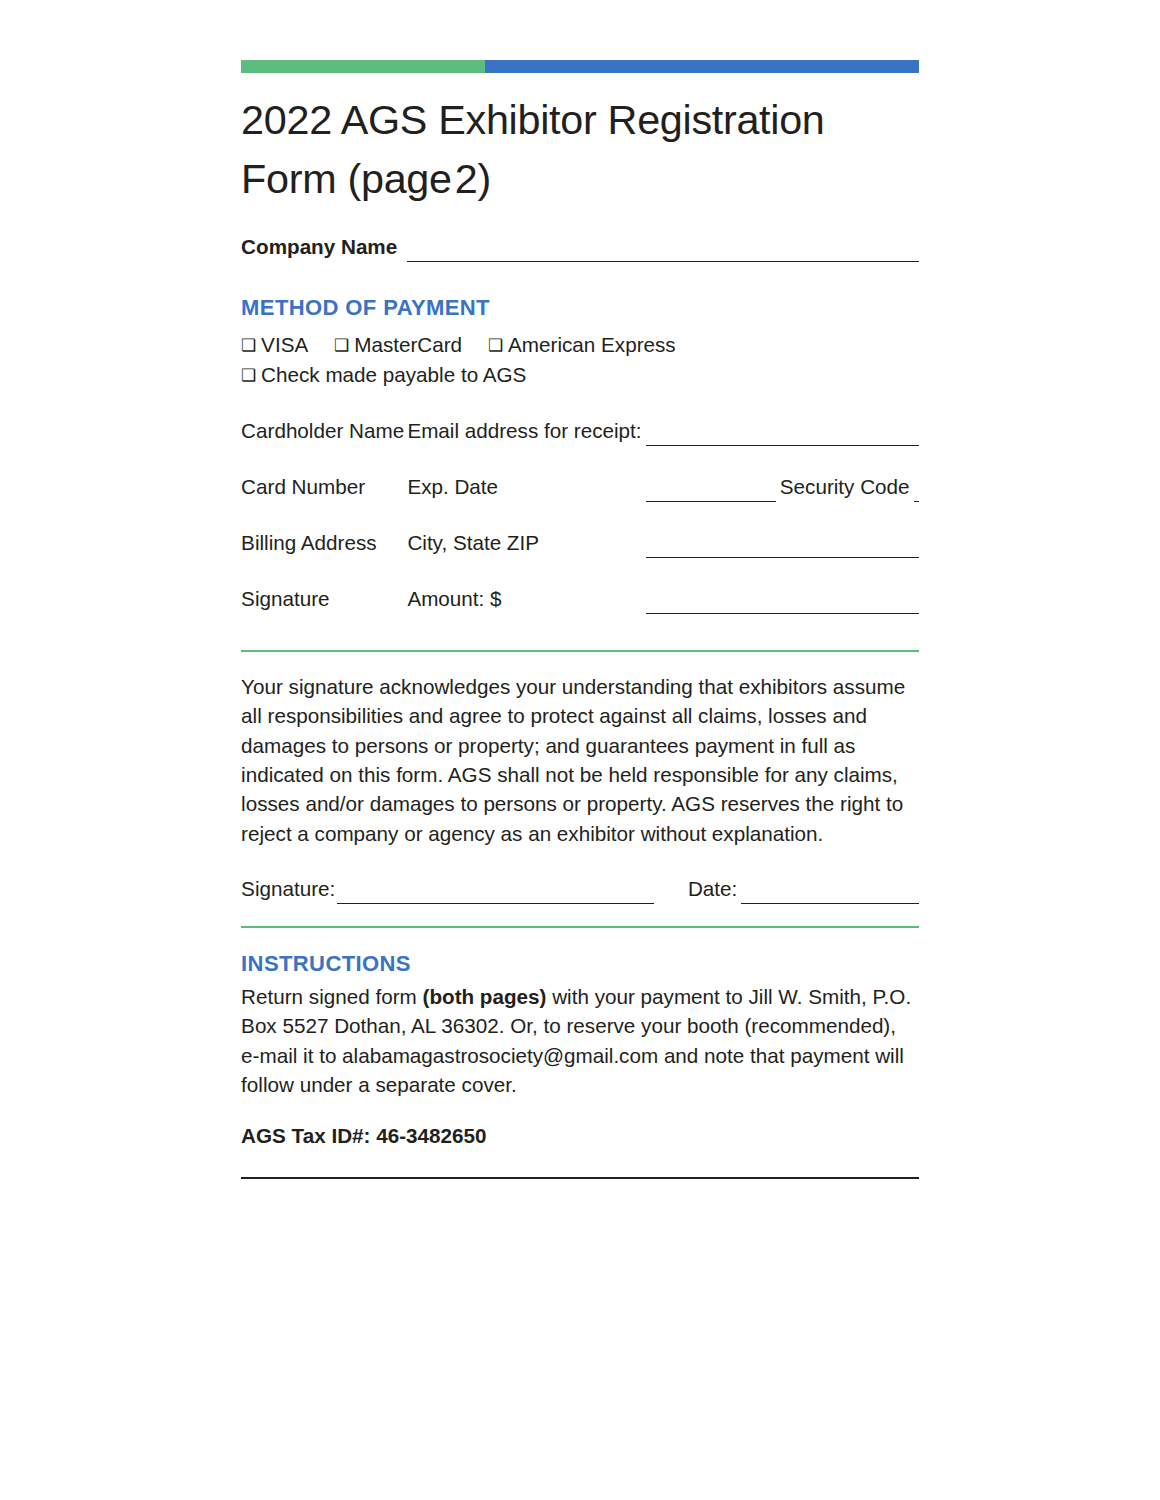2022 AGS Exhibitor Registration Form (page 2)
Company Name
Method of Payment
❑VISA ❑MasterCard ❑American Express ❑Check made payable to AGS
| Cardholder Name | | Email address for receipt: | |
| Card Number | | Exp. Date | / / Security Code / / |
| Billing Address | | City, State ZIP | |
| Signature | | Amount: $ | |
Your signature acknowledges your understanding that exhibitors assume all responsibilities and agree to protect against all claims, losses and damages to persons or property; and guarantees payment in full as indicated on this form. AGS shall not be held responsible for any claims, losses and/or damages to persons or property. AGS reserves the right to reject a company or agency as an exhibitor without explanation.
Signature: Date:
Instructions
Return signed form (both pages) with your payment to Jill W. Smith, P.O. Box 5527 Dothan, AL 36302. Or, to reserve your booth (recommended), e-mail it to alabamagastrosociety@gmail.com and note that payment will follow under a separate cover.
AGS Tax ID#: 46-3482650